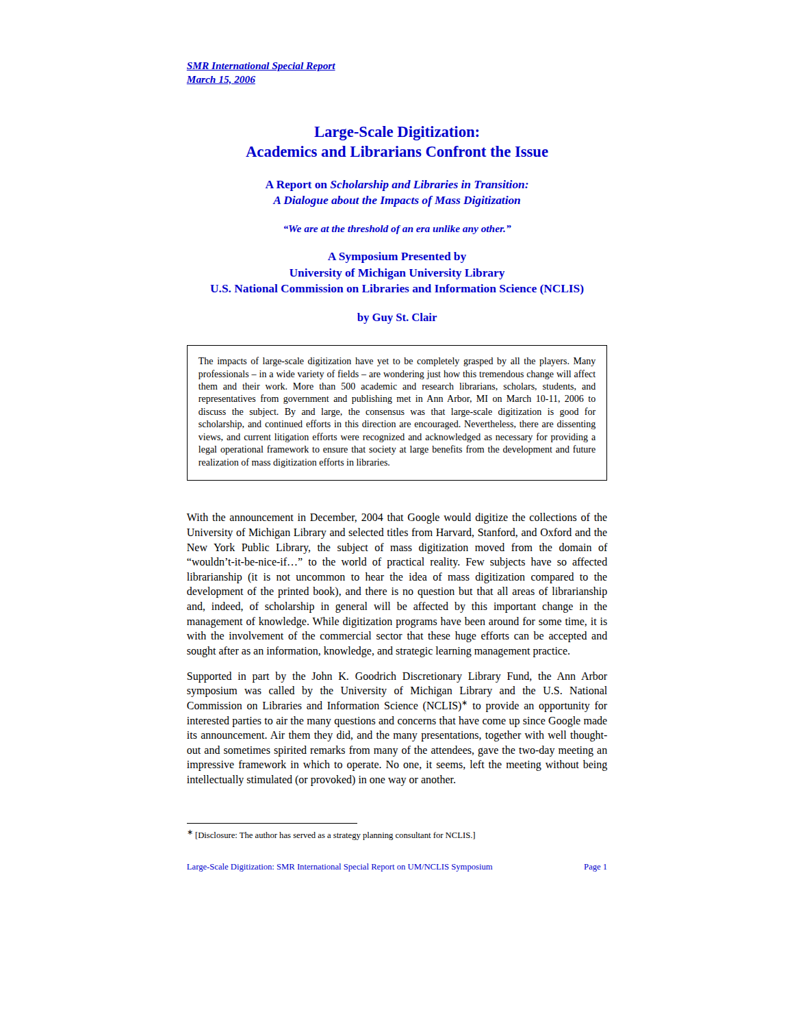SMR International Special Report
March 15, 2006
Large-Scale Digitization:
Academics and Librarians Confront the Issue
A Report on Scholarship and Libraries in Transition:
A Dialogue about the Impacts of Mass Digitization
“We are at the threshold of an era unlike any other.”
A Symposium Presented by
University of Michigan University Library
U.S. National Commission on Libraries and Information Science (NCLIS)
by Guy St. Clair
The impacts of large-scale digitization have yet to be completely grasped by all the players. Many professionals – in a wide variety of fields – are wondering just how this tremendous change will affect them and their work. More than 500 academic and research librarians, scholars, students, and representatives from government and publishing met in Ann Arbor, MI on March 10-11, 2006 to discuss the subject. By and large, the consensus was that large-scale digitization is good for scholarship, and continued efforts in this direction are encouraged. Nevertheless, there are dissenting views, and current litigation efforts were recognized and acknowledged as necessary for providing a legal operational framework to ensure that society at large benefits from the development and future realization of mass digitization efforts in libraries.
With the announcement in December, 2004 that Google would digitize the collections of the University of Michigan Library and selected titles from Harvard, Stanford, and Oxford and the New York Public Library, the subject of mass digitization moved from the domain of “wouldn’t-it-be-nice-if…” to the world of practical reality. Few subjects have so affected librarianship (it is not uncommon to hear the idea of mass digitization compared to the development of the printed book), and there is no question but that all areas of librarianship and, indeed, of scholarship in general will be affected by this important change in the management of knowledge. While digitization programs have been around for some time, it is with the involvement of the commercial sector that these huge efforts can be accepted and sought after as an information, knowledge, and strategic learning management practice.
Supported in part by the John K. Goodrich Discretionary Library Fund, the Ann Arbor symposium was called by the University of Michigan Library and the U.S. National Commission on Libraries and Information Science (NCLIS)∗ to provide an opportunity for interested parties to air the many questions and concerns that have come up since Google made its announcement. Air them they did, and the many presentations, together with well thought-out and sometimes spirited remarks from many of the attendees, gave the two-day meeting an impressive framework in which to operate. No one, it seems, left the meeting without being intellectually stimulated (or provoked) in one way or another.
∗ [Disclosure: The author has served as a strategy planning consultant for NCLIS.]
Large-Scale Digitization: SMR International Special Report on UM/NCLIS Symposium
Page 1